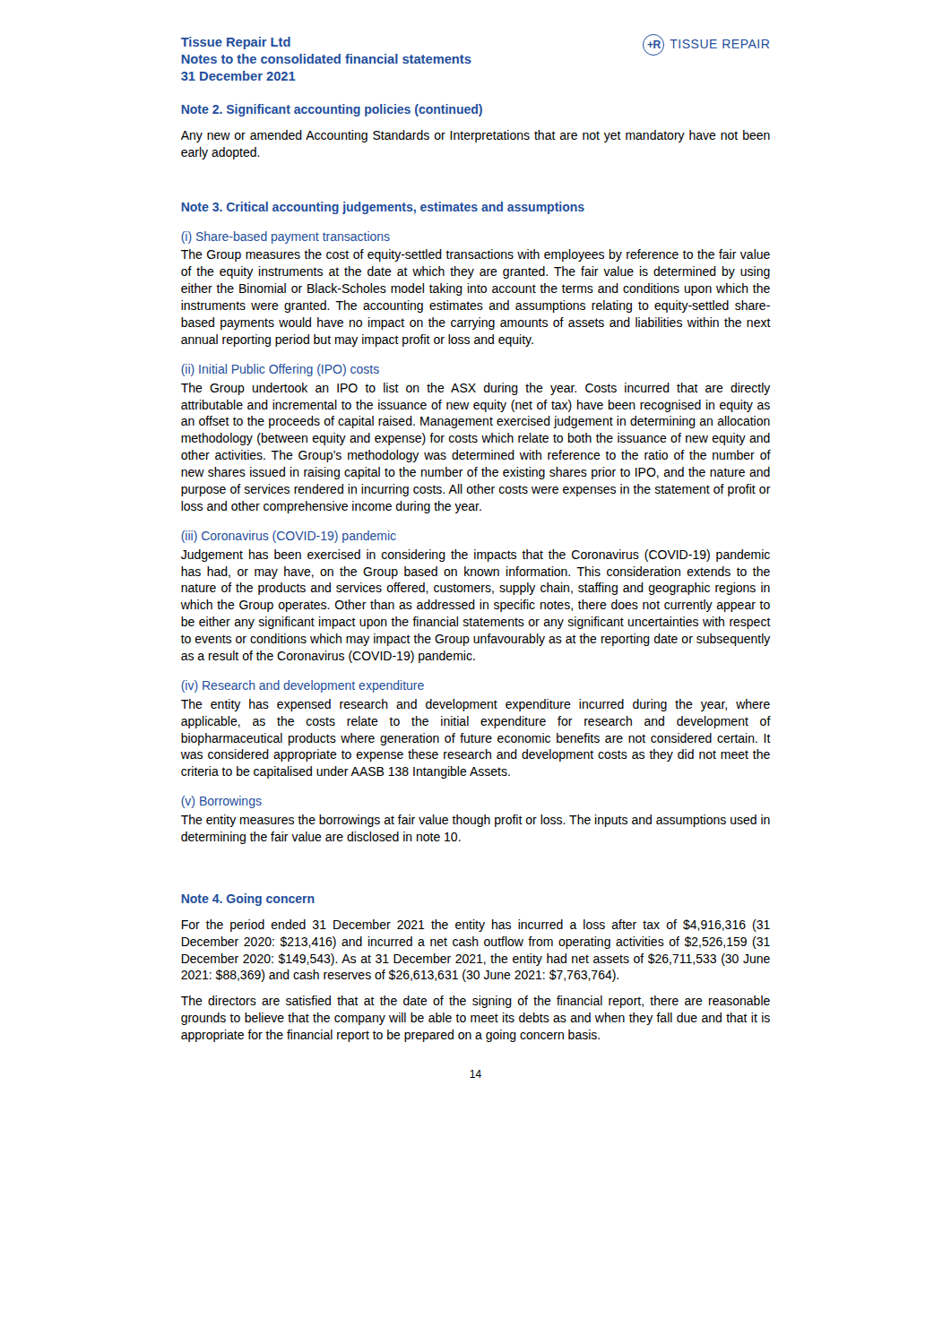Tissue Repair Ltd
Notes to the consolidated financial statements
31 December 2021
+R TISSUE REPAIR
Note 2. Significant accounting policies (continued)
Any new or amended Accounting Standards or Interpretations that are not yet mandatory have not been early adopted.
Note 3. Critical accounting judgements, estimates and assumptions
(i) Share-based payment transactions
The Group measures the cost of equity-settled transactions with employees by reference to the fair value of the equity instruments at the date at which they are granted. The fair value is determined by using either the Binomial or Black-Scholes model taking into account the terms and conditions upon which the instruments were granted. The accounting estimates and assumptions relating to equity-settled share-based payments would have no impact on the carrying amounts of assets and liabilities within the next annual reporting period but may impact profit or loss and equity.
(ii) Initial Public Offering (IPO) costs
The Group undertook an IPO to list on the ASX during the year. Costs incurred that are directly attributable and incremental to the issuance of new equity (net of tax) have been recognised in equity as an offset to the proceeds of capital raised. Management exercised judgement in determining an allocation methodology (between equity and expense) for costs which relate to both the issuance of new equity and other activities. The Group’s methodology was determined with reference to the ratio of the number of new shares issued in raising capital to the number of the existing shares prior to IPO, and the nature and purpose of services rendered in incurring costs. All other costs were expenses in the statement of profit or loss and other comprehensive income during the year.
(iii) Coronavirus (COVID-19) pandemic
Judgement has been exercised in considering the impacts that the Coronavirus (COVID-19) pandemic has had, or may have, on the Group based on known information. This consideration extends to the nature of the products and services offered, customers, supply chain, staffing and geographic regions in which the Group operates. Other than as addressed in specific notes, there does not currently appear to be either any significant impact upon the financial statements or any significant uncertainties with respect to events or conditions which may impact the Group unfavourably as at the reporting date or subsequently as a result of the Coronavirus (COVID-19) pandemic.
(iv) Research and development expenditure
The entity has expensed research and development expenditure incurred during the year, where applicable, as the costs relate to the initial expenditure for research and development of biopharmaceutical products where generation of future economic benefits are not considered certain. It was considered appropriate to expense these research and development costs as they did not meet the criteria to be capitalised under AASB 138 Intangible Assets.
(v) Borrowings
The entity measures the borrowings at fair value though profit or loss. The inputs and assumptions used in determining the fair value are disclosed in note 10.
Note 4. Going concern
For the period ended 31 December 2021 the entity has incurred a loss after tax of $4,916,316 (31 December 2020: $213,416) and incurred a net cash outflow from operating activities of $2,526,159 (31 December 2020: $149,543). As at 31 December 2021, the entity had net assets of $26,711,533 (30 June 2021: $88,369) and cash reserves of $26,613,631 (30 June 2021: $7,763,764).
The directors are satisfied that at the date of the signing of the financial report, there are reasonable grounds to believe that the company will be able to meet its debts as and when they fall due and that it is appropriate for the financial report to be prepared on a going concern basis.
14